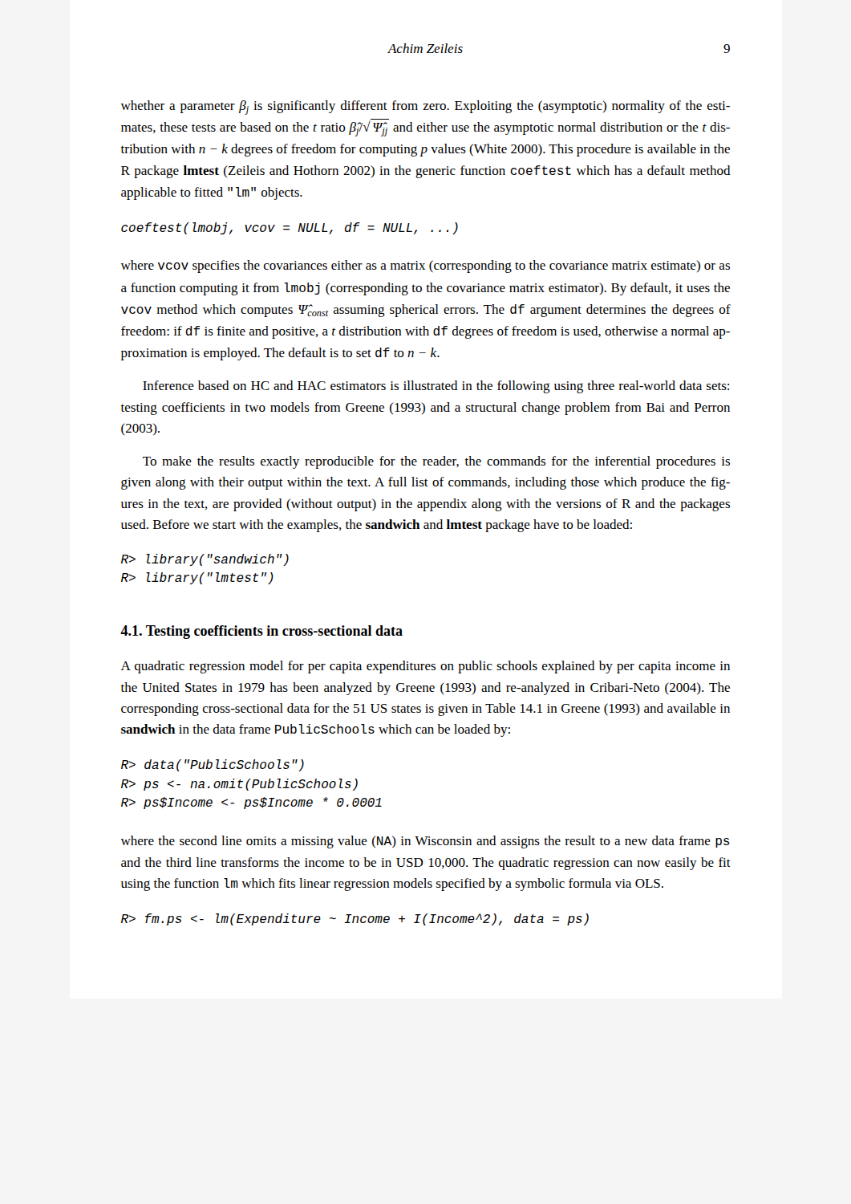Achim Zeileis 9
whether a parameter βj is significantly different from zero. Exploiting the (asymptotic) normality of the estimates, these tests are based on the t ratio β̂j/√Ψ̂jj and either use the asymptotic normal distribution or the t distribution with n − k degrees of freedom for computing p values (White 2000). This procedure is available in the R package lmtest (Zeileis and Hothorn 2002) in the generic function coeftest which has a default method applicable to fitted "lm" objects.
coeftest(lmobj, vcov = NULL, df = NULL, ...)
where vcov specifies the covariances either as a matrix (corresponding to the covariance matrix estimate) or as a function computing it from lmobj (corresponding to the covariance matrix estimator). By default, it uses the vcov method which computes Ψ̂const assuming spherical errors. The df argument determines the degrees of freedom: if df is finite and positive, a t distribution with df degrees of freedom is used, otherwise a normal approximation is employed. The default is to set df to n − k.
Inference based on HC and HAC estimators is illustrated in the following using three real-world data sets: testing coefficients in two models from Greene (1993) and a structural change problem from Bai and Perron (2003).
To make the results exactly reproducible for the reader, the commands for the inferential procedures is given along with their output within the text. A full list of commands, including those which produce the figures in the text, are provided (without output) in the appendix along with the versions of R and the packages used. Before we start with the examples, the sandwich and lmtest package have to be loaded:
R> library("sandwich") R> library("lmtest")
4.1. Testing coefficients in cross-sectional data
A quadratic regression model for per capita expenditures on public schools explained by per capita income in the United States in 1979 has been analyzed by Greene (1993) and re-analyzed in Cribari-Neto (2004). The corresponding cross-sectional data for the 51 US states is given in Table 14.1 in Greene (1993) and available in sandwich in the data frame PublicSchools which can be loaded by:
R> data("PublicSchools") R> ps <- na.omit(PublicSchools) R> ps$Income <- ps$Income * 0.0001
where the second line omits a missing value (NA) in Wisconsin and assigns the result to a new data frame ps and the third line transforms the income to be in USD 10,000. The quadratic regression can now easily be fit using the function lm which fits linear regression models specified by a symbolic formula via OLS.
R> fm.ps <- lm(Expenditure ~ Income + I(Income^2), data = ps)